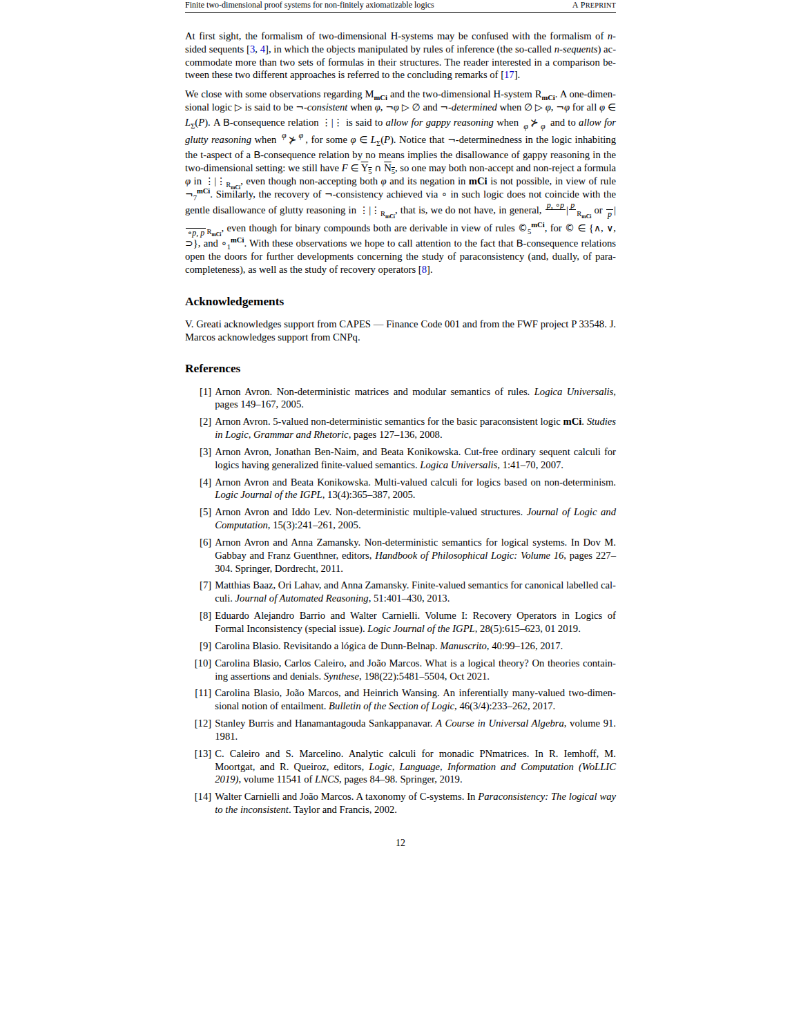Finite two-dimensional proof systems for non-finitely axiomatizable logics A PREPRINT
At first sight, the formalism of two-dimensional H-systems may be confused with the formalism of n-sided sequents [3, 4], in which the objects manipulated by rules of inference (the so-called n-sequents) accommodate more than two sets of formulas in their structures. The reader interested in a comparison between these two different approaches is referred to the concluding remarks of [17].
We close with some observations regarding MmCi and the two-dimensional H-system RmCi. A one-dimensional logic ▷ is said to be ¬-consistent when φ, ¬φ ▷ ∅ and ¬-determined when ∅ ▷ φ, ¬φ for all φ ∈ LΣ(P). A B-consequence relation ⋮|⋮ is said to allow for gappy reasoning when φ⊁ φ and to allow for glutty reasoning when φ ⊁φ , for some φ ∈ LΣ(P). Notice that ¬-determinedness in the logic inhabiting the t-aspect of a B-consequence relation by no means implies the disallowance of gappy reasoning in the two-dimensional setting: we still have F ∈ Y5 ∩ N5, so one may both non-accept and non-reject a formula φ in ⋮|⋮RmCi, even though non-accepting both φ and its negation in mCi is not possible, in view of rule ¬7mCi. Similarly, the recovery of ¬-consistency achieved via ∘ in such logic does not coincide with the gentle disallowance of glutty reasoning in ⋮|⋮RmCi, that is, we do not have, in general, p, ∘p |p RmCi or p| ∘p, pRmCi, even though for binary compounds both are derivable in view of rules ©5mCi, for © ∈ {∧, ∨, ⊃}, and ∘1mCi. With these observations we hope to call attention to the fact that B-consequence relations open the doors for further developments concerning the study of paraconsistency (and, dually, of paracompleteness), as well as the study of recovery operators [8].
Acknowledgements
V. Greati acknowledges support from CAPES — Finance Code 001 and from the FWF project P 33548. J. Marcos acknowledges support from CNPq.
References
[1]
Arnon Avron. Non-deterministic matrices and modular semantics of rules. Logica Universalis, pages 149–167, 2005.
[2]
Arnon Avron. 5-valued non-deterministic semantics for the basic paraconsistent logic mCi. Studies in Logic, Grammar and Rhetoric, pages 127–136, 2008.
[3]
Arnon Avron, Jonathan Ben-Naim, and Beata Konikowska. Cut-free ordinary sequent calculi for logics having generalized finite-valued semantics. Logica Universalis, 1:41–70, 2007.
[4]
Arnon Avron and Beata Konikowska. Multi-valued calculi for logics based on non-determinism. Logic Journal of the IGPL, 13(4):365–387, 2005.
[5]
Arnon Avron and Iddo Lev. Non-deterministic multiple-valued structures. Journal of Logic and Computation, 15(3):241–261, 2005.
[6]
Arnon Avron and Anna Zamansky. Non-deterministic semantics for logical systems. In Dov M. Gabbay and Franz Guenthner, editors, Handbook of Philosophical Logic: Volume 16, pages 227–304. Springer, Dordrecht, 2011.
[7]
Matthias Baaz, Ori Lahav, and Anna Zamansky. Finite-valued semantics for canonical labelled calculi. Journal of Automated Reasoning, 51:401–430, 2013.
[8]
Eduardo Alejandro Barrio and Walter Carnielli. Volume I: Recovery Operators in Logics of Formal Inconsistency (special issue). Logic Journal of the IGPL, 28(5):615–623, 01 2019.
[9]
Carolina Blasio. Revisitando a lógica de Dunn-Belnap. Manuscrito, 40:99–126, 2017.
[10]
Carolina Blasio, Carlos Caleiro, and João Marcos. What is a logical theory? On theories containing assertions and denials. Synthese, 198(22):5481–5504, Oct 2021.
[11]
Carolina Blasio, João Marcos, and Heinrich Wansing. An inferentially many-valued two-dimensional notion of entailment. Bulletin of the Section of Logic, 46(3/4):233–262, 2017.
[12]
Stanley Burris and Hanamantagouda Sankappanavar. A Course in Universal Algebra, volume 91. 1981.
[13]
C. Caleiro and S. Marcelino. Analytic calculi for monadic PNmatrices. In R. Iemhoff, M. Moortgat, and R. Queiroz, editors, Logic, Language, Information and Computation (WoLLIC 2019), volume 11541 of LNCS, pages 84–98. Springer, 2019.
[14]
Walter Carnielli and João Marcos. A taxonomy of C-systems. In Paraconsistency: The logical way to the inconsistent. Taylor and Francis, 2002.
12